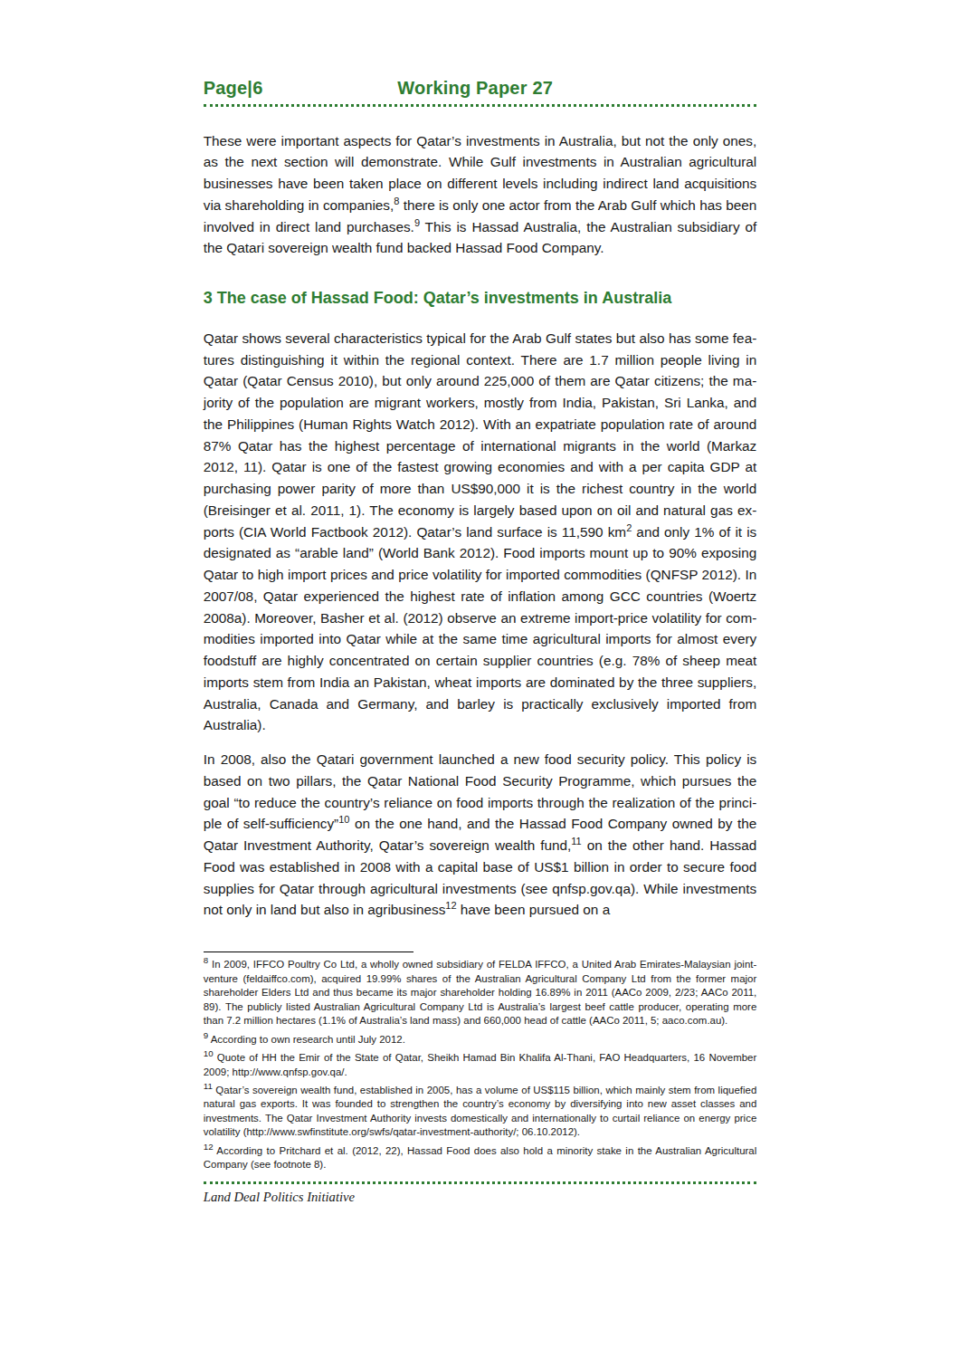Page|6 Working Paper 27
These were important aspects for Qatar’s investments in Australia, but not the only ones, as the next section will demonstrate. While Gulf investments in Australian agricultural businesses have been taken place on different levels including indirect land acquisitions via shareholding in companies,8 there is only one actor from the Arab Gulf which has been involved in direct land purchases.9 This is Hassad Australia, the Australian subsidiary of the Qatari sovereign wealth fund backed Hassad Food Company.
3 The case of Hassad Food: Qatar’s investments in Australia
Qatar shows several characteristics typical for the Arab Gulf states but also has some features distinguishing it within the regional context. There are 1.7 million people living in Qatar (Qatar Census 2010), but only around 225,000 of them are Qatar citizens; the majority of the population are migrant workers, mostly from India, Pakistan, Sri Lanka, and the Philippines (Human Rights Watch 2012). With an expatriate population rate of around 87% Qatar has the highest percentage of international migrants in the world (Markaz 2012, 11). Qatar is one of the fastest growing economies and with a per capita GDP at purchasing power parity of more than US$90,000 it is the richest country in the world (Breisinger et al. 2011, 1). The economy is largely based upon on oil and natural gas exports (CIA World Factbook 2012). Qatar’s land surface is 11,590 km2 and only 1% of it is designated as “arable land” (World Bank 2012). Food imports mount up to 90% exposing Qatar to high import prices and price volatility for imported commodities (QNFSP 2012). In 2007/08, Qatar experienced the highest rate of inflation among GCC countries (Woertz 2008a). Moreover, Basher et al. (2012) observe an extreme import-price volatility for commodities imported into Qatar while at the same time agricultural imports for almost every foodstuff are highly concentrated on certain supplier countries (e.g. 78% of sheep meat imports stem from India an Pakistan, wheat imports are dominated by the three suppliers, Australia, Canada and Germany, and barley is practically exclusively imported from Australia).
In 2008, also the Qatari government launched a new food security policy. This policy is based on two pillars, the Qatar National Food Security Programme, which pursues the goal “to reduce the country’s reliance on food imports through the realization of the principle of self-sufficiency”10 on the one hand, and the Hassad Food Company owned by the Qatar Investment Authority, Qatar’s sovereign wealth fund,11 on the other hand. Hassad Food was established in 2008 with a capital base of US$1 billion in order to secure food supplies for Qatar through agricultural investments (see qnfsp.gov.qa). While investments not only in land but also in agribusiness12 have been pursued on a
8 In 2009, IFFCO Poultry Co Ltd, a wholly owned subsidiary of FELDA IFFCO, a United Arab Emirates-Malaysian joint-venture (feldaiffco.com), acquired 19.99% shares of the Australian Agricultural Company Ltd from the former major shareholder Elders Ltd and thus became its major shareholder holding 16.89% in 2011 (AACo 2009, 2/23; AACo 2011, 89). The publicly listed Australian Agricultural Company Ltd is Australia’s largest beef cattle producer, operating more than 7.2 million hectares (1.1% of Australia’s land mass) and 660,000 head of cattle (AACo 2011, 5; aaco.com.au).
9 According to own research until July 2012.
10 Quote of HH the Emir of the State of Qatar, Sheikh Hamad Bin Khalifa Al-Thani, FAO Headquarters, 16 November 2009; http://www.qnfsp.gov.qa/.
11 Qatar’s sovereign wealth fund, established in 2005, has a volume of US$115 billion, which mainly stem from liquefied natural gas exports. It was founded to strengthen the country’s economy by diversifying into new asset classes and investments. The Qatar Investment Authority invests domestically and internationally to curtail reliance on energy price volatility (http://www.swfinstitute.org/swfs/qatar-investment-authority/; 06.10.2012).
12 According to Pritchard et al. (2012, 22), Hassad Food does also hold a minority stake in the Australian Agricultural Company (see footnote 8).
Land Deal Politics Initiative